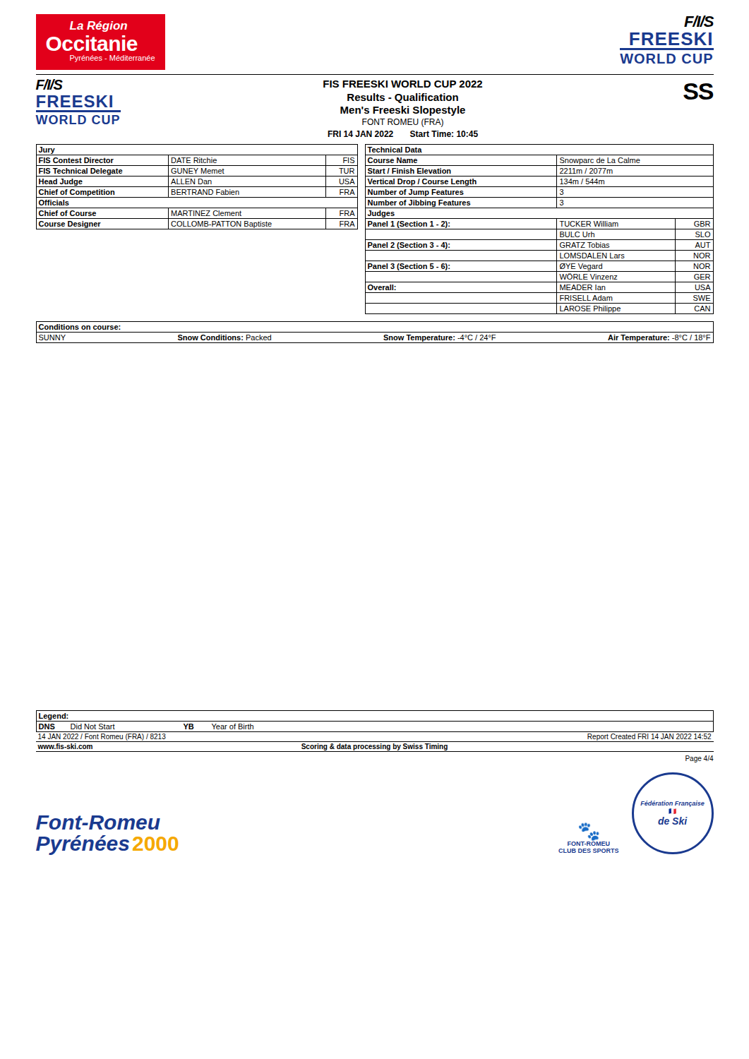La Région Occitanie Pyrénées - Méditerranée
F/I/S
FREESKI
WORLD CUP
F/I/S
FREESKI
WORLD CUP
FIS FREESKI WORLD CUP 2022
Results - Qualification
Men's Freeski Slopestyle
FONT ROMEU (FRA)
FRI 14 JAN 2022 Start Time: 10:45
SS
| Jury |
| FIS Contest Director | DATE Ritchie | FIS |
| FIS Technical Delegate | GUNEY Memet | TUR |
| Head Judge | ALLEN Dan | USA |
| Chief of Competition | BERTRAND Fabien | FRA |
| Officials |
| Chief of Course | MARTINEZ Clement | FRA |
| Course Designer | COLLOMB-PATTON Baptiste | FRA |
| Technical Data |
| Course Name | Snowparc de La Calme |
| Start / Finish Elevation | 2211m / 2077m |
| Vertical Drop / Course Length | 134m / 544m |
| Number of Jump Features | 3 |
| Number of Jibbing Features | 3 |
| Judges |
| Panel 1 (Section 1 - 2): | TUCKER William | GBR |
| | BULC Urh | SLO |
| Panel 2 (Section 3 - 4): | GRATZ Tobias | AUT |
| | LOMSDALEN Lars | NOR |
| Panel 3 (Section 5 - 6): | ØYE Vegard | NOR |
| | WÖRLE Vinzenz | GER |
| Overall: | MEADER Ian | USA |
| | FRISELL Adam | SWE |
| | LAROSE Philippe | CAN |
| Conditions on course: |
| SUNNY Snow Conditions: Packed Snow Temperature: -4°C / 24°F Air Temperature: -8°C / 18°F |
Legend:
DNS Did Not Start YB Year of Birth
14 JAN 2022 / Font Romeu (FRA) / 8213 Report Created FRI 14 JAN 2022 14:52
www.fis-ski.com Scoring & data processing by Swiss Timing
Page 4/4
Font-Romeu
Pyrénées 2000
🐾
FONT-ROMEU
CLUB DES SPORTS
Fédération Française
🇫🇷
de Ski